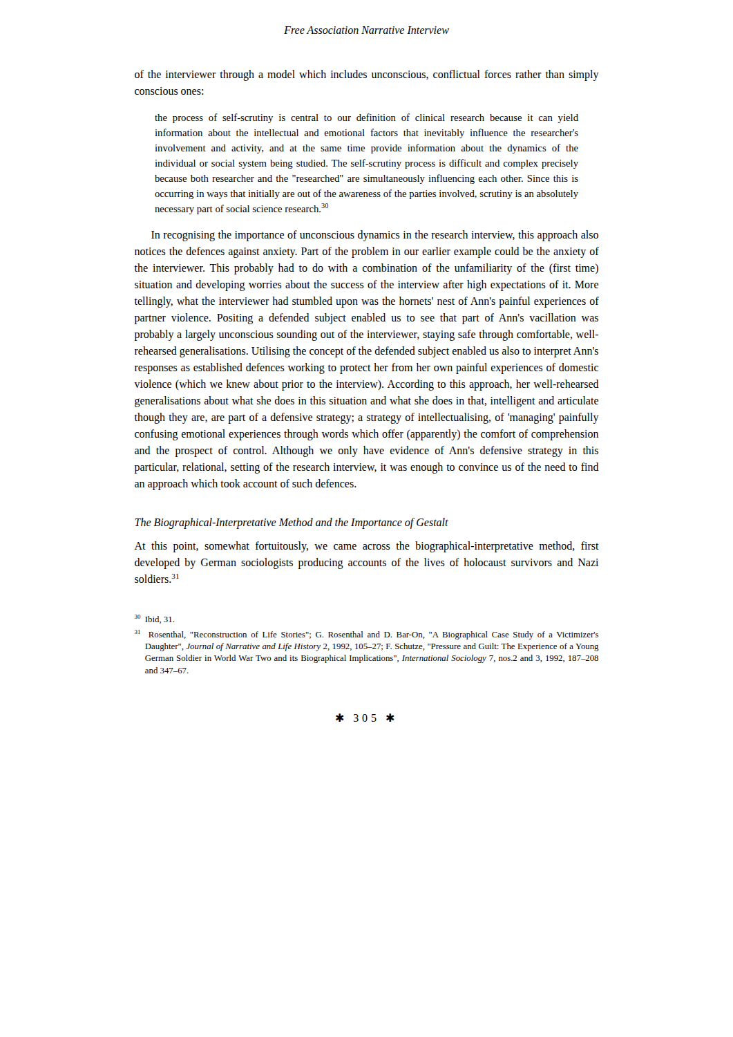Free Association Narrative Interview
of the interviewer through a model which includes unconscious, conflictual forces rather than simply conscious ones:
the process of self-scrutiny is central to our definition of clinical research because it can yield information about the intellectual and emotional factors that inevitably influence the researcher's involvement and activity, and at the same time provide information about the dynamics of the individual or social system being studied. The self-scrutiny process is difficult and complex precisely because both researcher and the "researched" are simultaneously influencing each other. Since this is occurring in ways that initially are out of the awareness of the parties involved, scrutiny is an absolutely necessary part of social science research.30
In recognising the importance of unconscious dynamics in the research interview, this approach also notices the defences against anxiety. Part of the problem in our earlier example could be the anxiety of the interviewer. This probably had to do with a combination of the unfamiliarity of the (first time) situation and developing worries about the success of the interview after high expectations of it. More tellingly, what the interviewer had stumbled upon was the hornets' nest of Ann's painful experiences of partner violence. Positing a defended subject enabled us to see that part of Ann's vacillation was probably a largely unconscious sounding out of the interviewer, staying safe through comfortable, well-rehearsed generalisations. Utilising the concept of the defended subject enabled us also to interpret Ann's responses as established defences working to protect her from her own painful experiences of domestic violence (which we knew about prior to the interview). According to this approach, her well-rehearsed generalisations about what she does in this situation and what she does in that, intelligent and articulate though they are, are part of a defensive strategy; a strategy of intellectualising, of 'managing' painfully confusing emotional experiences through words which offer (apparently) the comfort of comprehension and the prospect of control. Although we only have evidence of Ann's defensive strategy in this particular, relational, setting of the research interview, it was enough to convince us of the need to find an approach which took account of such defences.
The Biographical-Interpretative Method and the Importance of Gestalt
At this point, somewhat fortuitously, we came across the biographical-interpretative method, first developed by German sociologists producing accounts of the lives of holocaust survivors and Nazi soldiers.31
30 Ibid, 31.
31 Rosenthal, "Reconstruction of Life Stories"; G. Rosenthal and D. Bar-On, "A Biographical Case Study of a Victimizer's Daughter", Journal of Narrative and Life History 2, 1992, 105–27; F. Schutze, "Pressure and Guilt: The Experience of a Young German Soldier in World War Two and its Biographical Implications", International Sociology 7, nos.2 and 3, 1992, 187–208 and 347–67.
✱ 305 ✱